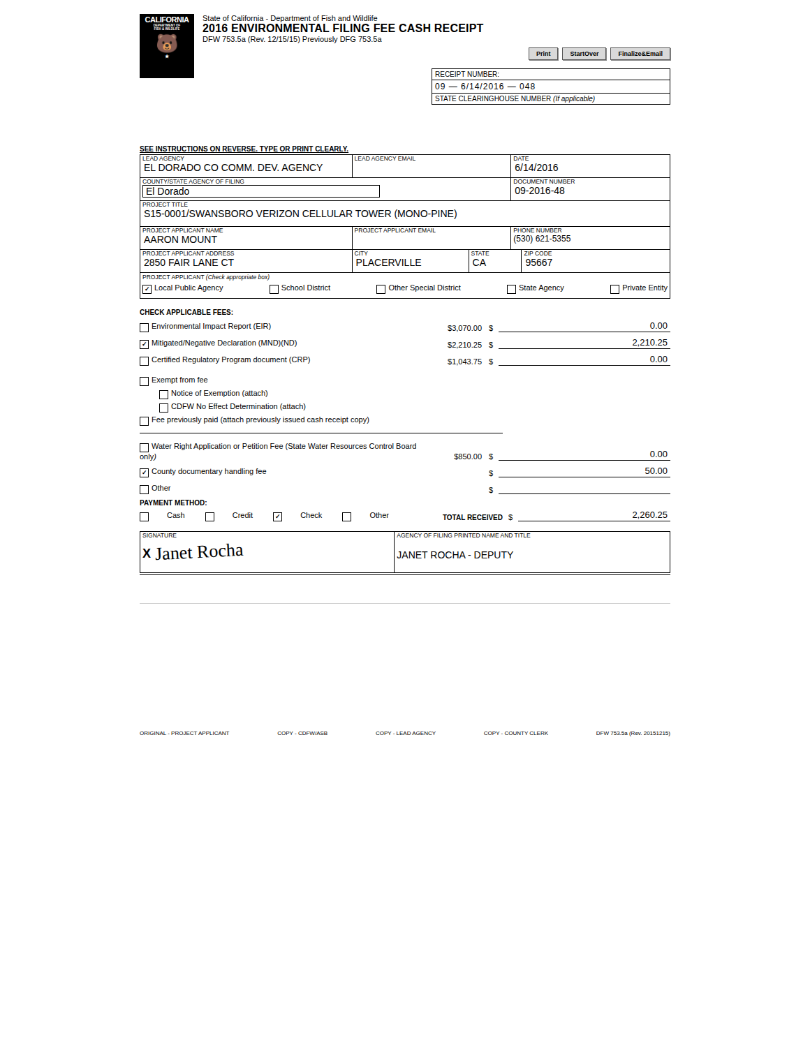CALIFORNIA
DEPARTMENT OF
FISH & WILDLIFE
🐻
★
State of California - Department of Fish and Wildlife
2016 ENVIRONMENTAL FILING FEE CASH RECEIPT
DFW 753.5a (Rev. 12/15/15) Previously DFG 753.5a
Print
StartOver
Finalize&Email
RECEIPT NUMBER:
09 — 6/14/2016 — 048
STATE CLEARINGHOUSE NUMBER (If applicable)
SEE INSTRUCTIONS ON REVERSE. TYPE OR PRINT CLEARLY.
| LEAD AGENCY EL DORADO CO COMM. DEV. AGENCY | LEAD AGENCY EMAIL | DATE 6/14/2016 |
| COUNTY/STATE AGENCY OF FILING El Dorado | DOCUMENT NUMBER 09-2016-48 |
| PROJECT TITLE S15-0001/SWANSBORO VERIZON CELLULAR TOWER (MONO-PINE) |
| PROJECT APPLICANT NAME AARON MOUNT | PROJECT APPLICANT EMAIL | PHONE NUMBER (530) 621-5355 |
| PROJECT APPLICANT ADDRESS 2850 FAIR LANE CT | CITY PLACERVILLE | STATE CA | ZIP CODE 95667 |
PROJECT APPLICANT (Check appropriate box)
✓Local Public Agency School District Other Special District State Agency Private Entity
CHECK APPLICABLE FEES:
Environmental Impact Report (EIR)
$3,070.00
$
0.00
✓Mitigated/Negative Declaration (MND)(ND)
$2,210.25
$
2,210.25
Certified Regulatory Program document (CRP)
$1,043.75
$
0.00
Exempt from fee
Notice of Exemption (attach)
CDFW No Effect Determination (attach)
Fee previously paid (attach previously issued cash receipt copy)
Water Right Application or Petition Fee (State Water Resources Control Board only)
$850.00
$
0.00
✓County documentary handling fee
$
50.00
Other
$
PAYMENT METHOD:
Cash Credit ✓Check Other
TOTAL RECEIVED
$
2,260.25
| SIGNATURE X Janet Rocha | AGENCY OF FILING PRINTED NAME AND TITLE JANET ROCHA - DEPUTY |
ORIGINAL - PROJECT APPLICANT COPY - CDFW/ASB COPY - LEAD AGENCY COPY - COUNTY CLERK DFW 753.5a (Rev. 20151215)